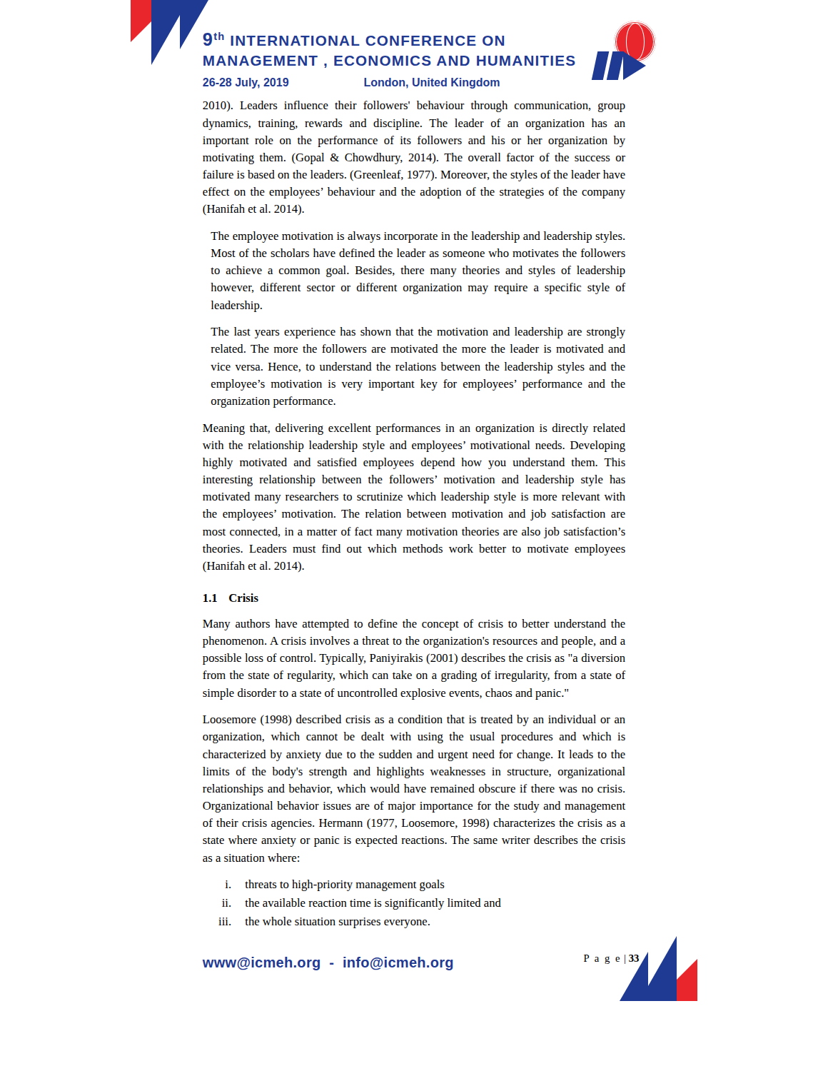9 th INTERNATIONAL CONFERENCE ON
MANAGEMENT , ECONOMICS AND HUMANITIES
26-28 July, 2019 London, United Kingdom
2010). Leaders influence their followers' behaviour through communication, group dynamics, training, rewards and discipline. The leader of an organization has an important role on the performance of its followers and his or her organization by motivating them. (Gopal & Chowdhury, 2014). The overall factor of the success or failure is based on the leaders. (Greenleaf, 1977). Moreover, the styles of the leader have effect on the employees’ behaviour and the adoption of the strategies of the company (Hanifah et al. 2014).
The employee motivation is always incorporate in the leadership and leadership styles. Most of the scholars have defined the leader as someone who motivates the followers to achieve a common goal. Besides, there many theories and styles of leadership however, different sector or different organization may require a specific style of leadership.
The last years experience has shown that the motivation and leadership are strongly related. The more the followers are motivated the more the leader is motivated and vice versa. Hence, to understand the relations between the leadership styles and the employee’s motivation is very important key for employees’ performance and the organization performance.
Meaning that, delivering excellent performances in an organization is directly related with the relationship leadership style and employees’ motivational needs. Developing highly motivated and satisfied employees depend how you understand them. This interesting relationship between the followers’ motivation and leadership style has motivated many researchers to scrutinize which leadership style is more relevant with the employees’ motivation. The relation between motivation and job satisfaction are most connected, in a matter of fact many motivation theories are also job satisfaction’s theories. Leaders must find out which methods work better to motivate employees (Hanifah et al. 2014).
1.1 Crisis
Many authors have attempted to define the concept of crisis to better understand the phenomenon. A crisis involves a threat to the organization's resources and people, and a possible loss of control. Typically, Paniyirakis (2001) describes the crisis as "a diversion from the state of regularity, which can take on a grading of irregularity, from a state of simple disorder to a state of uncontrolled explosive events, chaos and panic."
Loosemore (1998) described crisis as a condition that is treated by an individual or an organization, which cannot be dealt with using the usual procedures and which is characterized by anxiety due to the sudden and urgent need for change. It leads to the limits of the body's strength and highlights weaknesses in structure, organizational relationships and behavior, which would have remained obscure if there was no crisis. Organizational behavior issues are of major importance for the study and management of their crisis agencies. Hermann (1977, Loosemore, 1998) characterizes the crisis as a state where anxiety or panic is expected reactions. The same writer describes the crisis as a situation where:
i. threats to high-priority management goals
ii. the available reaction time is significantly limited and
iii. the whole situation surprises everyone.
www@icmeh.org - info@icmeh.org
P a g e | 33